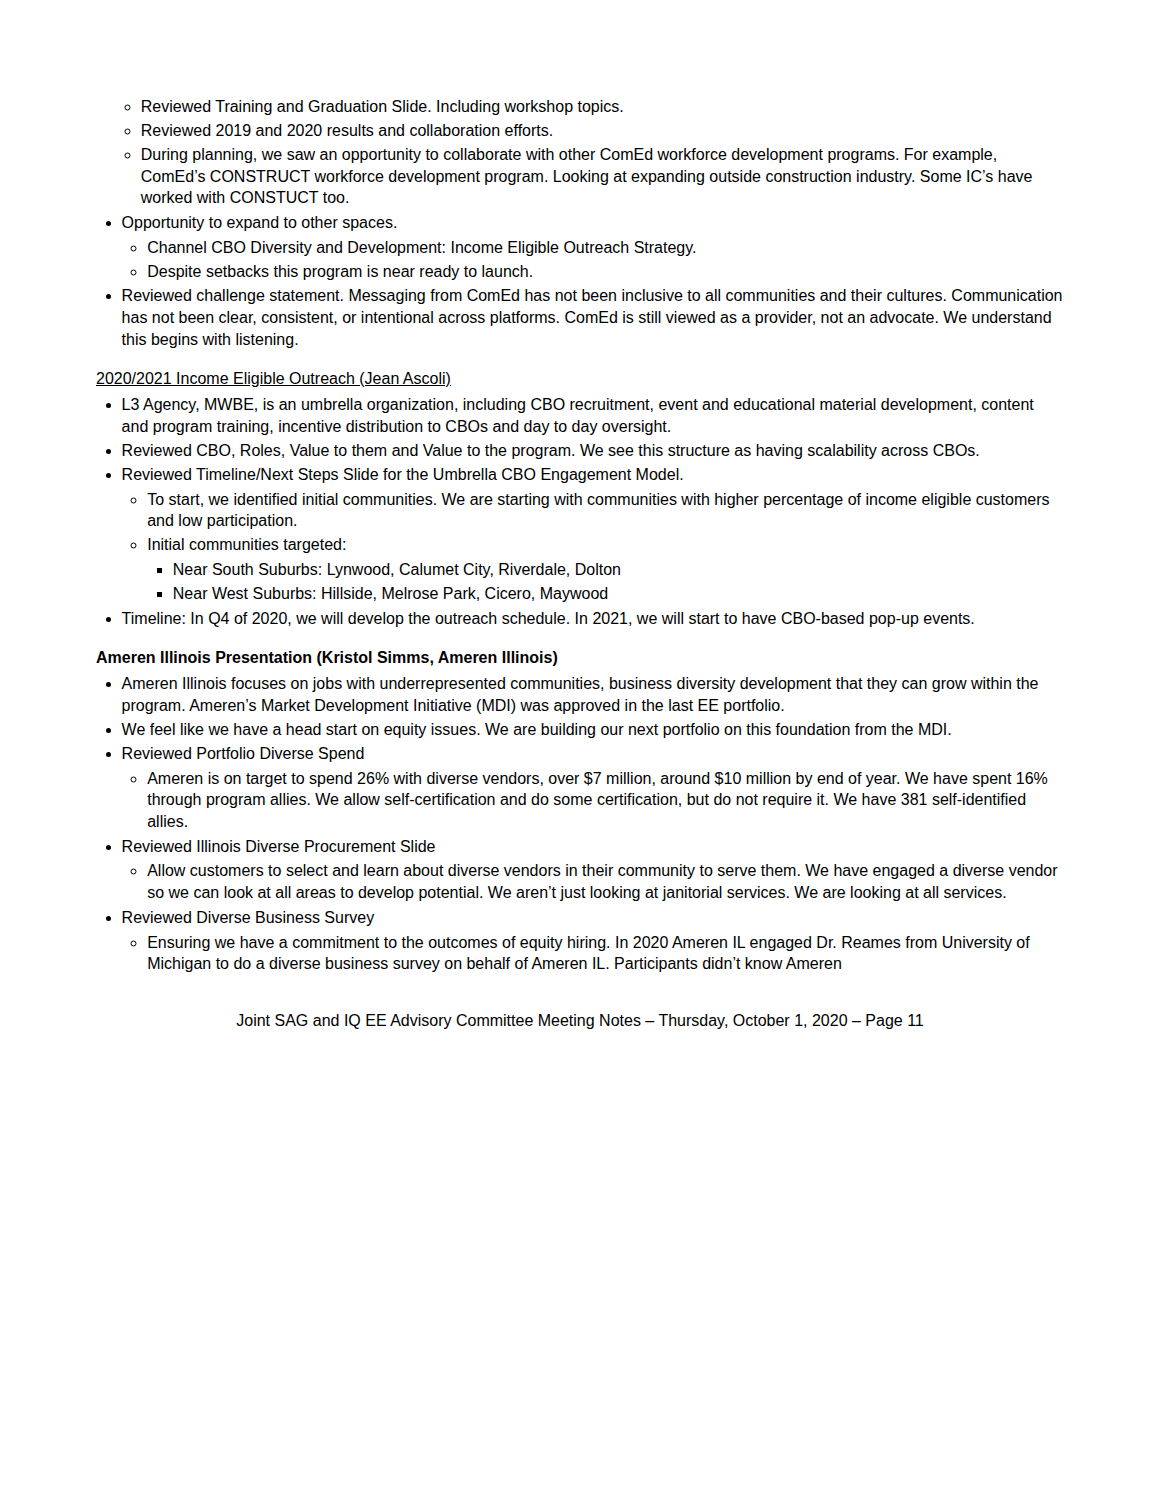Reviewed Training and Graduation Slide. Including workshop topics.
Reviewed 2019 and 2020 results and collaboration efforts.
During planning, we saw an opportunity to collaborate with other ComEd workforce development programs. For example, ComEd’s CONSTRUCT workforce development program. Looking at expanding outside construction industry. Some IC’s have worked with CONSTUCT too.
Opportunity to expand to other spaces.
Channel CBO Diversity and Development: Income Eligible Outreach Strategy.
Despite setbacks this program is near ready to launch.
Reviewed challenge statement. Messaging from ComEd has not been inclusive to all communities and their cultures. Communication has not been clear, consistent, or intentional across platforms. ComEd is still viewed as a provider, not an advocate. We understand this begins with listening.
2020/2021 Income Eligible Outreach (Jean Ascoli)
L3 Agency, MWBE, is an umbrella organization, including CBO recruitment, event and educational material development, content and program training, incentive distribution to CBOs and day to day oversight.
Reviewed CBO, Roles, Value to them and Value to the program. We see this structure as having scalability across CBOs.
Reviewed Timeline/Next Steps Slide for the Umbrella CBO Engagement Model.
To start, we identified initial communities. We are starting with communities with higher percentage of income eligible customers and low participation.
Initial communities targeted:
Near South Suburbs: Lynwood, Calumet City, Riverdale, Dolton
Near West Suburbs: Hillside, Melrose Park, Cicero, Maywood
Timeline: In Q4 of 2020, we will develop the outreach schedule. In 2021, we will start to have CBO-based pop-up events.
Ameren Illinois Presentation (Kristol Simms, Ameren Illinois)
Ameren Illinois focuses on jobs with underrepresented communities, business diversity development that they can grow within the program. Ameren’s Market Development Initiative (MDI) was approved in the last EE portfolio.
We feel like we have a head start on equity issues. We are building our next portfolio on this foundation from the MDI.
Reviewed Portfolio Diverse Spend
Ameren is on target to spend 26% with diverse vendors, over $7 million, around $10 million by end of year. We have spent 16% through program allies. We allow self-certification and do some certification, but do not require it. We have 381 self-identified allies.
Reviewed Illinois Diverse Procurement Slide
Allow customers to select and learn about diverse vendors in their community to serve them. We have engaged a diverse vendor so we can look at all areas to develop potential. We aren’t just looking at janitorial services. We are looking at all services.
Reviewed Diverse Business Survey
Ensuring we have a commitment to the outcomes of equity hiring. In 2020 Ameren IL engaged Dr. Reames from University of Michigan to do a diverse business survey on behalf of Ameren IL. Participants didn’t know Ameren
Joint SAG and IQ EE Advisory Committee Meeting Notes – Thursday, October 1, 2020 – Page 11